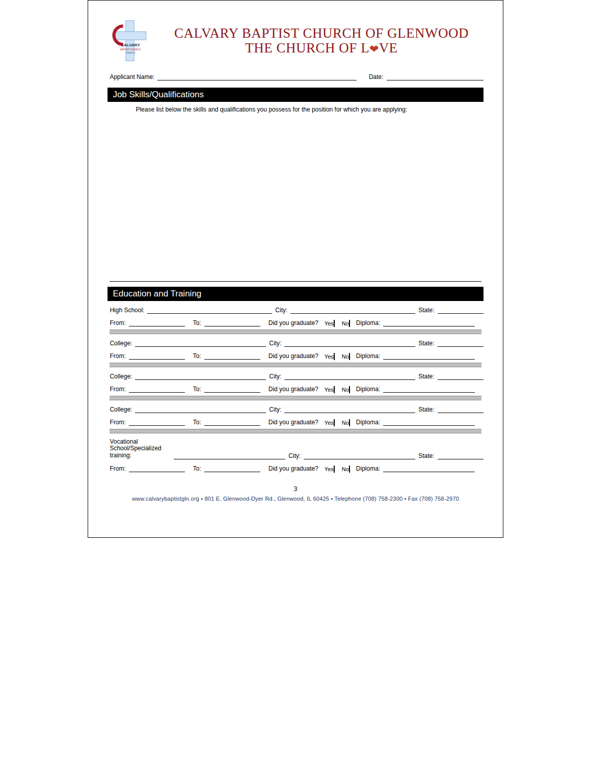CALVARY BAPTIST CHURCH GLENWOOD
CALVARY BAPTIST CHURCH OF GLENWOOD
THE CHURCH OF L❤VE
Applicant Name: Date:
Job Skills/Qualifications
Please list below the skills and qualifications you possess for the position for which you are applying:
Education and Training
High School: City: State:
From: To: Did you graduate? Yes No Diploma:
College: City: State:
From: To: Did you graduate? Yes No Diploma:
College: City: State:
From: To: Did you graduate? Yes No Diploma:
College: City: State:
From: To: Did you graduate? Yes No Diploma:
Vocational
School/Specialized
training: City: State:
From: To: Did you graduate? Yes No Diploma:
3
www.calvarybaptistgln.org • 801 E. Glenwood-Dyer Rd., Glenwood, IL 60425 • Telephone (708) 758-2300 • Fax (708) 758-2970